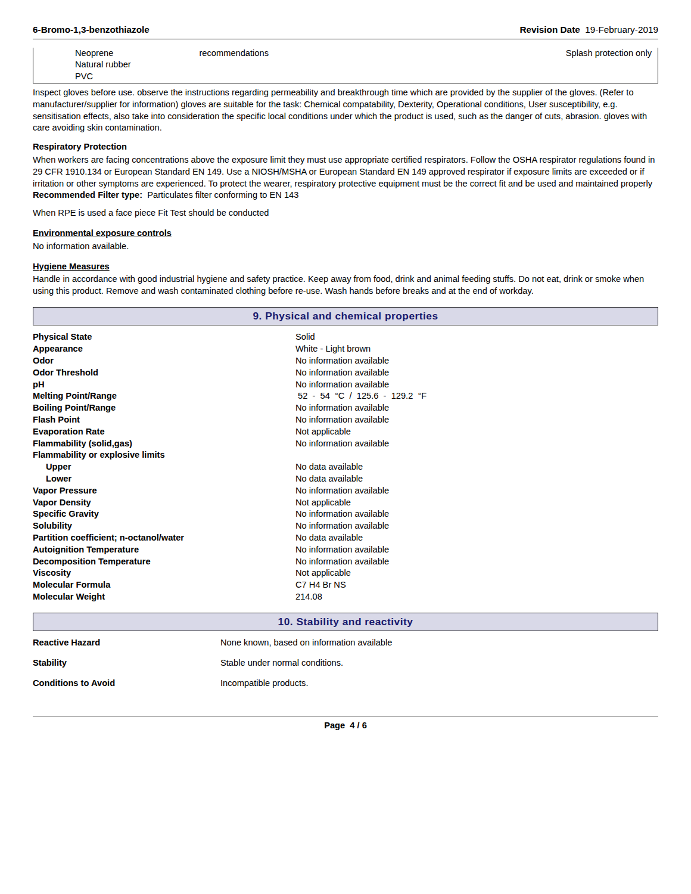6-Bromo-1,3-benzothiazole
Revision Date 19-February-2019
| Neoprene | recommendations | Splash protection only |
| Natural rubber | | |
| PVC | | |
Inspect gloves before use. observe the instructions regarding permeability and breakthrough time which are provided by the supplier of the gloves. (Refer to manufacturer/supplier for information) gloves are suitable for the task: Chemical compatability, Dexterity, Operational conditions, User susceptibility, e.g. sensitisation effects, also take into consideration the specific local conditions under which the product is used, such as the danger of cuts, abrasion. gloves with care avoiding skin contamination.
Respiratory Protection
When workers are facing concentrations above the exposure limit they must use appropriate certified respirators. Follow the OSHA respirator regulations found in 29 CFR 1910.134 or European Standard EN 149. Use a NIOSH/MSHA or European Standard EN 149 approved respirator if exposure limits are exceeded or if irritation or other symptoms are experienced. To protect the wearer, respiratory protective equipment must be the correct fit and be used and maintained properly
Recommended Filter type: Particulates filter conforming to EN 143
When RPE is used a face piece Fit Test should be conducted
Environmental exposure controls
No information available.
Hygiene Measures
Handle in accordance with good industrial hygiene and safety practice. Keep away from food, drink and animal feeding stuffs. Do not eat, drink or smoke when using this product. Remove and wash contaminated clothing before re-use. Wash hands before breaks and at the end of workday.
9. Physical and chemical properties
| Physical State | Solid |
| Appearance | White - Light brown |
| Odor | No information available |
| Odor Threshold | No information available |
| pH | No information available |
| Melting Point/Range | 52 - 54 °C / 125.6 - 129.2 °F |
| Boiling Point/Range | No information available |
| Flash Point | No information available |
| Evaporation Rate | Not applicable |
| Flammability (solid,gas) | No information available |
| Flammability or explosive limits | |
| Upper | No data available |
| Lower | No data available |
| Vapor Pressure | No information available |
| Vapor Density | Not applicable |
| Specific Gravity | No information available |
| Solubility | No information available |
| Partition coefficient; n-octanol/water | No data available |
| Autoignition Temperature | No information available |
| Decomposition Temperature | No information available |
| Viscosity | Not applicable |
| Molecular Formula | C7 H4 Br NS |
| Molecular Weight | 214.08 |
10. Stability and reactivity
| Reactive Hazard | None known, based on information available |
| Stability | Stable under normal conditions. |
| Conditions to Avoid | Incompatible products. |
Page 4 / 6